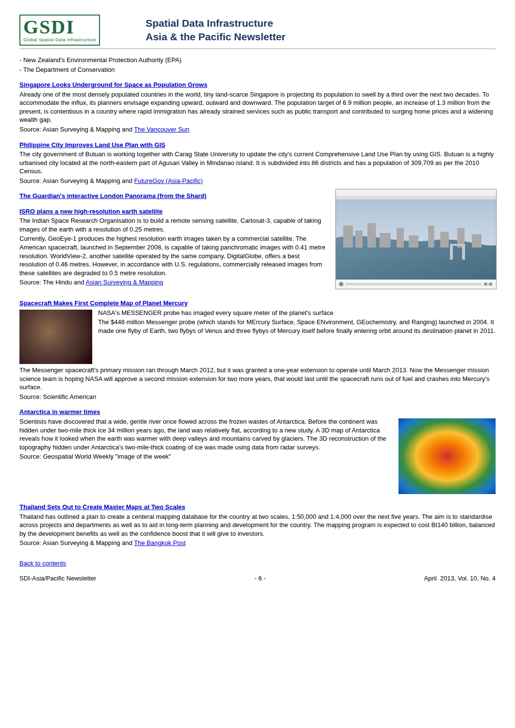GSDI
Global Spatial Data Infrastructure
Spatial Data Infrastructure
Asia & the Pacific Newsletter
- New Zealand's Environmental Protection Authority (EPA)
- The Department of Conservation
Singapore Looks Underground for Space as Population Grows
Already one of the most densely populated countries in the world, tiny land-scarce Singapore is projecting its population to swell by a third over the next two decades. To accommodate the influx, its planners envisage expanding upward, outward and downward. The population target of 6.9 million people, an increase of 1.3 million from the present, is contentious in a country where rapid immigration has already strained services such as public transport and contributed to surging home prices and a widening wealth gap.
Source: Asian Surveying & Mapping and The Vancouver Sun
Philippine City Improves Land Use Plan with GIS
The city government of Butuan is working together with Carag State University to update the city's current Comprehensive Land Use Plan by using GIS. Butuan is a highly urbanised city located at the north-eastern part of Agusan Valley in Mindanao island. It is subdivided into 86 districts and has a population of 309,709 as per the 2010 Census.
Source: Asian Surveying & Mapping and FutureGov (Asia-Pacific)
The Guardian's interactive London Panorama (from the Shard)
ISRO plans a new high-resolution earth satellite
The Indian Space Research Organisation is to build a remote sensing satellite, Cartosat-3, capable of taking images of the earth with a resolution of 0.25 metres.
Currently, GeoEye-1 produces the highest resolution earth images taken by a commercial satellite. The American spacecraft, launched in September 2008, is capable of taking panchromatic images with 0.41 metre resolution. WorldView-2, another satellite operated by the same company, DigitalGlobe, offers a best resolution of 0.46 metres. However, in accordance with U.S. regulations, commercially released images from these satellites are degraded to 0.5 metre resolution.
Source: The Hindu and Asian Surveying & Mapping
Spacecraft Makes First Complete Map of Planet Mercury
NASA's MESSENGER probe has imaged every square meter of the planet's surface
The $446 million Messenger probe (which stands for MErcury Surface, Space ENvironment, GEochemistry, and Ranging) launched in 2004. It made one flyby of Earth, two flybys of Venus and three flybys of Mercury itself before finally entering orbit around its destination planet in 2011.
The Messenger spacecraft's primary mission ran through March 2012, but it was granted a one-year extension to operate until March 2013. Now the Messenger mission science team is hoping NASA will approve a second mission extension for two more years, that would last until the spacecraft runs out of fuel and crashes into Mercury's surface.
Source: Scientific American
Antarctica in warmer times
Scientists have discovered that a wide, gentle river once flowed across the frozen wastes of Antarctica. Before the continent was hidden under two-mile thick ice 34 million years ago, the land was relatively flat, according to a new study. A 3D map of Antarctica reveals how it looked when the earth was warmer with deep valleys and mountains carved by glaciers. The 3D reconstruction of the topography hidden under Antarctica's two-mile-thick coating of ice was made using data from radar surveys.
Source: Geospatial World Weekly "image of the week"
Thailand Sets Out to Create Master Maps at Two Scales
Thailand has outlined a plan to create a centeral mapping database for the country at two scales, 1:50,000 and 1:4,000 over the next five years. The aim is to standardise across projects and departments as well as to aid in long-term planning and development for the country. The mapping program is expected to cost Bt140 billion, balanced by the development benefits as well as the confidence boost that it will give to investors.
Source: Asian Surveying & Mapping and The Bangkok Post
Back to contents
SDI-Asia/Pacific Newsletter - 6 - April 2013, Vol. 10, No. 4